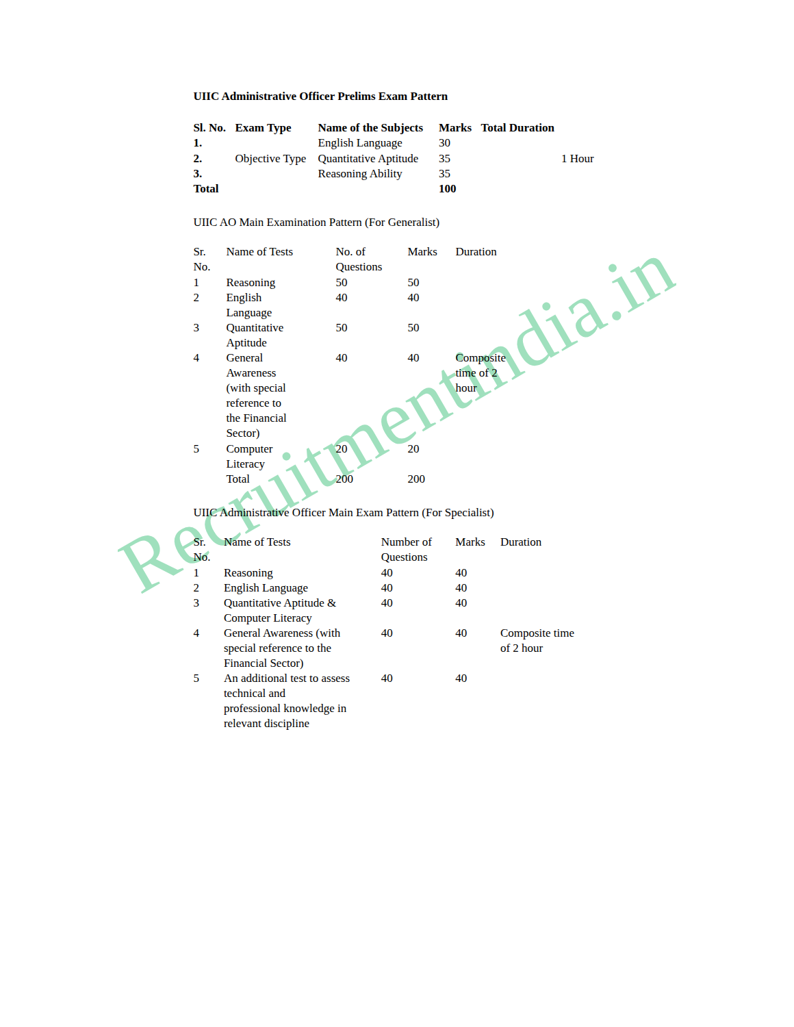Recruitmentindia.in
UIIC Administrative Officer Prelims Exam Pattern
| Sl. No. | Exam Type | Name of the Subjects | Marks | Total Duration |
| --- | --- | --- | --- | --- |
| 1. | | English Language | 30 | |
| 2. | Objective Type | Quantitative Aptitude | 35 | 1 Hour |
| 3. | | Reasoning Ability | 35 |
| Total | | | 100 | |
UIIC AO Main Examination Pattern (For Generalist)
| Sr. No. | Name of Tests | No. of Questions | Marks | Duration |
| 1 | Reasoning | 50 | 50 | |
| 2 | English Language | 40 | 40 | |
| 3 | Quantitative Aptitude | 50 | 50 | |
| 4 | General Awareness (with special reference to the Financial Sector) | 40 | 40 | Composite time of 2 hour |
| 5 | Computer Literacy | 20 | 20 | |
| | Total | 200 | 200 | |
UIIC Administrative Officer Main Exam Pattern (For Specialist)
| Sr. No. | Name of Tests | Number of Questions | Marks | Duration |
| 1 | Reasoning | 40 | 40 | |
| 2 | English Language | 40 | 40 | |
| 3 | Quantitative Aptitude & Computer Literacy | 40 | 40 | |
| 4 | General Awareness (with special reference to the Financial Sector) | 40 | 40 | Composite time of 2 hour |
| 5 | An additional test to assess technical and professional knowledge in relevant discipline | 40 | 40 | |